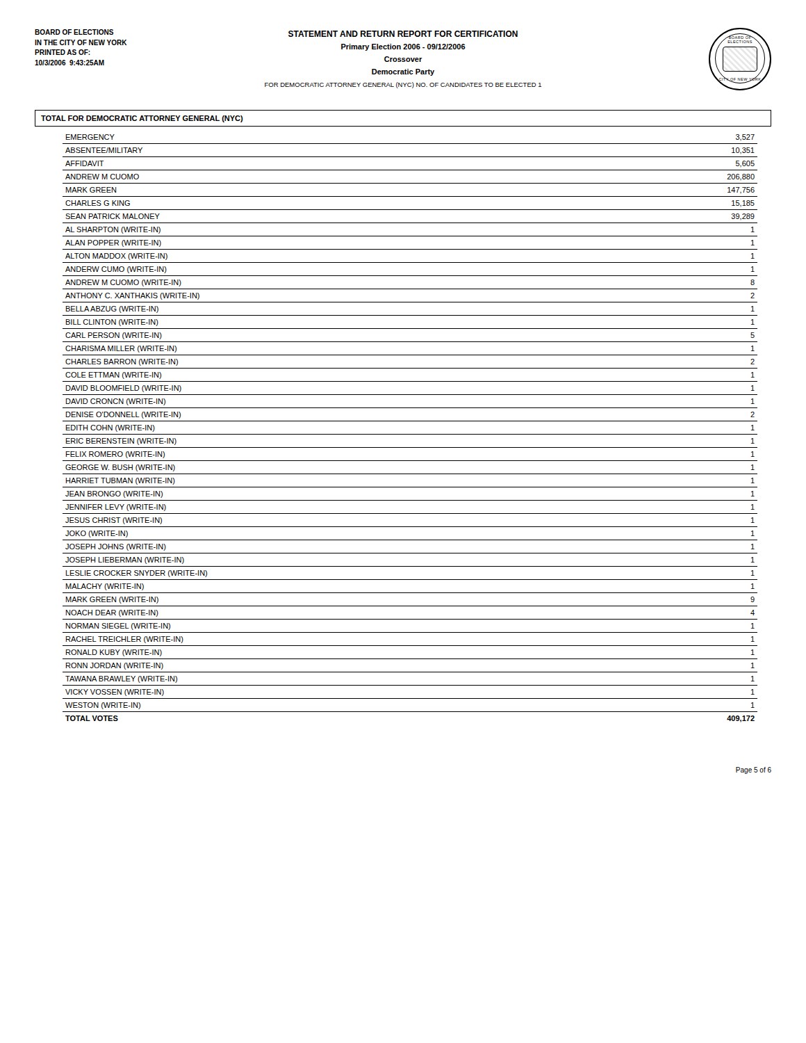BOARD OF ELECTIONS
IN THE CITY OF NEW YORK
PRINTED AS OF:
10/3/2006 9:43:25AM
STATEMENT AND RETURN REPORT FOR CERTIFICATION
Primary Election 2006 - 09/12/2006
Crossover
Democratic Party
FOR DEMOCRATIC ATTORNEY GENERAL (NYC) NO. OF CANDIDATES TO BE ELECTED 1
BOARD OF ELECTIONS
CITY OF NEW YORK
TOTAL FOR DEMOCRATIC ATTORNEY GENERAL (NYC)
| EMERGENCY | 3,527 |
| ABSENTEE/MILITARY | 10,351 |
| AFFIDAVIT | 5,605 |
| ANDREW M CUOMO | 206,880 |
| MARK GREEN | 147,756 |
| CHARLES G KING | 15,185 |
| SEAN PATRICK MALONEY | 39,289 |
| AL SHARPTON (WRITE-IN) | 1 |
| ALAN POPPER (WRITE-IN) | 1 |
| ALTON MADDOX (WRITE-IN) | 1 |
| ANDERW CUMO (WRITE-IN) | 1 |
| ANDREW M CUOMO (WRITE-IN) | 8 |
| ANTHONY C. XANTHAKIS (WRITE-IN) | 2 |
| BELLA ABZUG (WRITE-IN) | 1 |
| BILL CLINTON (WRITE-IN) | 1 |
| CARL PERSON (WRITE-IN) | 5 |
| CHARISMA MILLER (WRITE-IN) | 1 |
| CHARLES BARRON (WRITE-IN) | 2 |
| COLE ETTMAN (WRITE-IN) | 1 |
| DAVID BLOOMFIELD (WRITE-IN) | 1 |
| DAVID CRONCN (WRITE-IN) | 1 |
| DENISE O'DONNELL (WRITE-IN) | 2 |
| EDITH COHN (WRITE-IN) | 1 |
| ERIC BERENSTEIN (WRITE-IN) | 1 |
| FELIX ROMERO (WRITE-IN) | 1 |
| GEORGE W. BUSH (WRITE-IN) | 1 |
| HARRIET TUBMAN (WRITE-IN) | 1 |
| JEAN BRONGO (WRITE-IN) | 1 |
| JENNIFER LEVY (WRITE-IN) | 1 |
| JESUS CHRIST (WRITE-IN) | 1 |
| JOKO (WRITE-IN) | 1 |
| JOSEPH JOHNS (WRITE-IN) | 1 |
| JOSEPH LIEBERMAN (WRITE-IN) | 1 |
| LESLIE CROCKER SNYDER (WRITE-IN) | 1 |
| MALACHY (WRITE-IN) | 1 |
| MARK GREEN (WRITE-IN) | 9 |
| NOACH DEAR (WRITE-IN) | 4 |
| NORMAN SIEGEL (WRITE-IN) | 1 |
| RACHEL TREICHLER (WRITE-IN) | 1 |
| RONALD KUBY (WRITE-IN) | 1 |
| RONN JORDAN (WRITE-IN) | 1 |
| TAWANA BRAWLEY (WRITE-IN) | 1 |
| VICKY VOSSEN (WRITE-IN) | 1 |
| WESTON (WRITE-IN) | 1 |
| TOTAL VOTES | 409,172 |
Page 5 of 6